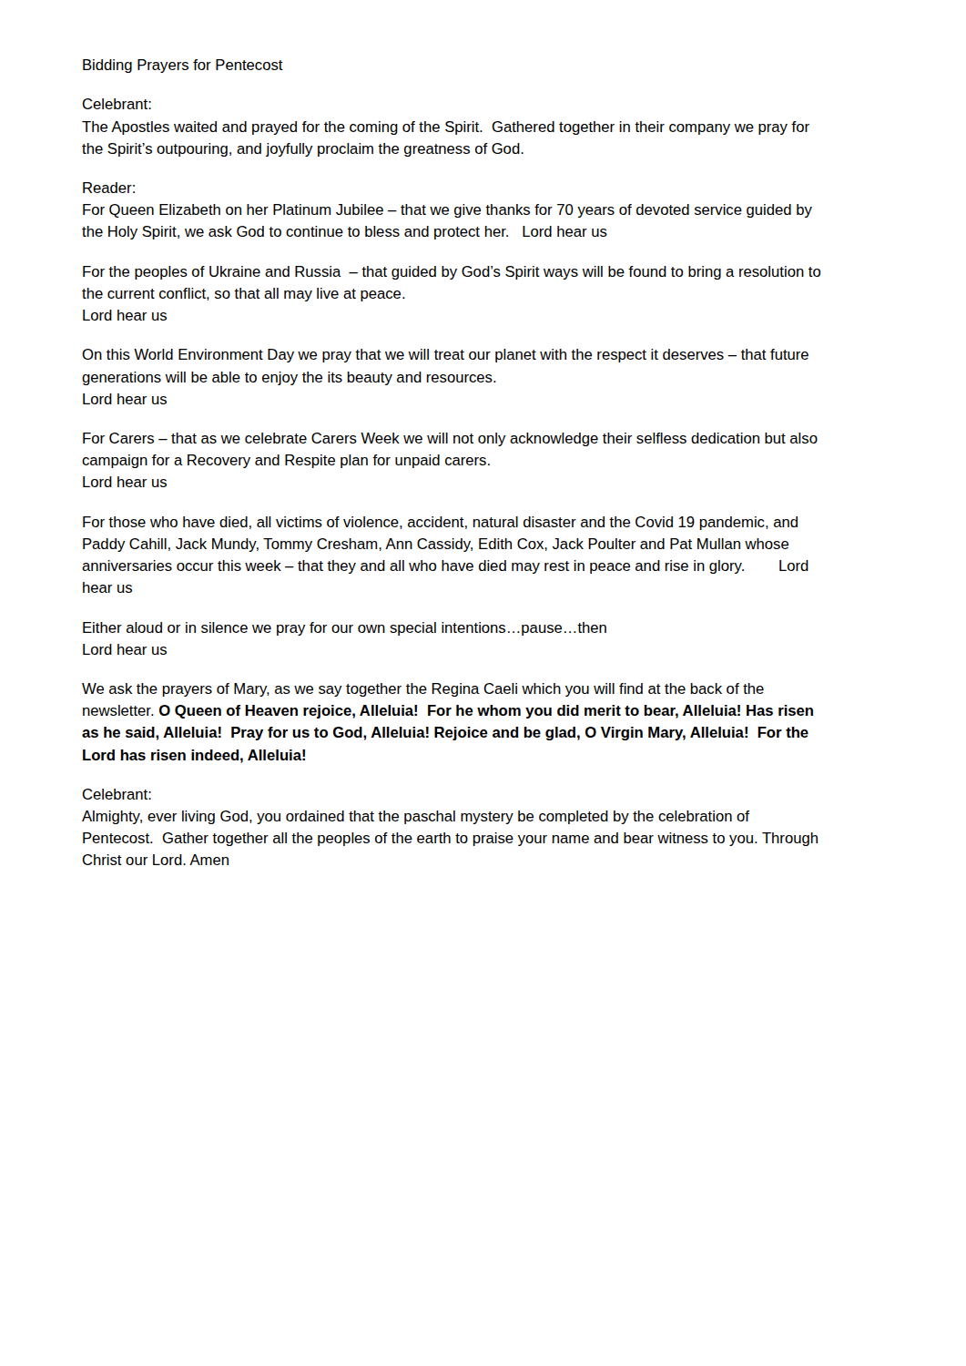Bidding Prayers for Pentecost
Celebrant:
The Apostles waited and prayed for the coming of the Spirit. Gathered together in their company we pray for the Spirit’s outpouring, and joyfully proclaim the greatness of God.
Reader:
For Queen Elizabeth on her Platinum Jubilee – that we give thanks for 70 years of devoted service guided by the Holy Spirit, we ask God to continue to bless and protect her. Lord hear us
For the peoples of Ukraine and Russia – that guided by God’s Spirit ways will be found to bring a resolution to the current conflict, so that all may live at peace.
Lord hear us
On this World Environment Day we pray that we will treat our planet with the respect it deserves – that future generations will be able to enjoy the its beauty and resources.
Lord hear us
For Carers – that as we celebrate Carers Week we will not only acknowledge their selfless dedication but also campaign for a Recovery and Respite plan for unpaid carers.
Lord hear us
For those who have died, all victims of violence, accident, natural disaster and the Covid 19 pandemic, and Paddy Cahill, Jack Mundy, Tommy Cresham, Ann Cassidy, Edith Cox, Jack Poulter and Pat Mullan whose anniversaries occur this week – that they and all who have died may rest in peace and rise in glory. Lord hear us
Either aloud or in silence we pray for our own special intentions…pause…then
Lord hear us
We ask the prayers of Mary, as we say together the Regina Caeli which you will find at the back of the newsletter. O Queen of Heaven rejoice, Alleluia! For he whom you did merit to bear, Alleluia! Has risen as he said, Alleluia! Pray for us to God, Alleluia! Rejoice and be glad, O Virgin Mary, Alleluia! For the Lord has risen indeed, Alleluia!
Celebrant:
Almighty, ever living God, you ordained that the paschal mystery be completed by the celebration of Pentecost. Gather together all the peoples of the earth to praise your name and bear witness to you. Through Christ our Lord. Amen